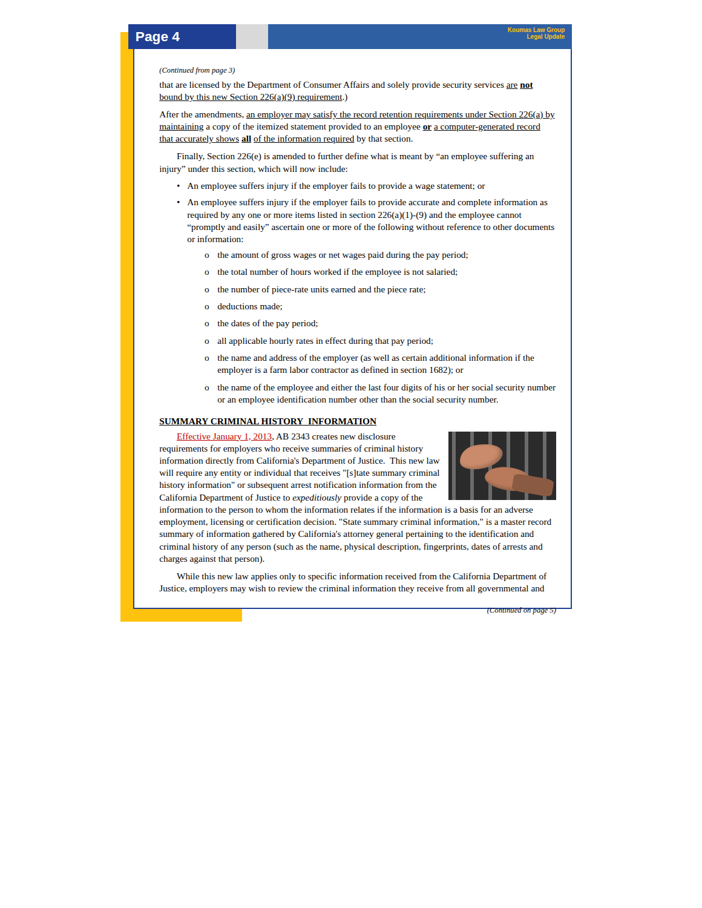Page 4
Koumas Law Group
Legal Update
(Continued from page 3)
that are licensed by the Department of Consumer Affairs and solely provide security services are not bound by this new Section 226(a)(9) requirement.)
After the amendments, an employer may satisfy the record retention requirements under Section 226(a) by maintaining a copy of the itemized statement provided to an employee or a computer-generated record that accurately shows all of the information required by that section.
Finally, Section 226(e) is amended to further define what is meant by “an employee suffering an injury” under this section, which will now include:
An employee suffers injury if the employer fails to provide a wage statement; or
An employee suffers injury if the employer fails to provide accurate and complete information as required by any one or more items listed in section 226(a)(1)-(9) and the employee cannot “promptly and easily” ascertain one or more of the following without reference to other documents or information:
the amount of gross wages or net wages paid during the pay period;
the total number of hours worked if the employee is not salaried;
the number of piece-rate units earned and the piece rate;
deductions made;
the dates of the pay period;
all applicable hourly rates in effect during that pay period;
the name and address of the employer (as well as certain additional information if the employer is a farm labor contractor as defined in section 1682); or
the name of the employee and either the last four digits of his or her social security number or an employee identification number other than the social security number.
SUMMARY CRIMINAL HISTORY INFORMATION
Effective January 1, 2013, AB 2343 creates new disclosure requirements for employers who receive summaries of criminal history information directly from California's Department of Justice. This new law will require any entity or individual that receives "[s]tate summary criminal history information" or subsequent arrest notification information from the California Department of Justice to expeditiously provide a copy of the information to the person to whom the information relates if the information is a basis for an adverse employment, licensing or certification decision. "State summary criminal information," is a master record summary of information gathered by California's attorney general pertaining to the identification and criminal history of any person (such as the name, physical description, fingerprints, dates of arrests and charges against that person).
While this new law applies only to specific information received from the California Department of Justice, employers may wish to review the criminal information they receive from all governmental and
(Continued on page 5)